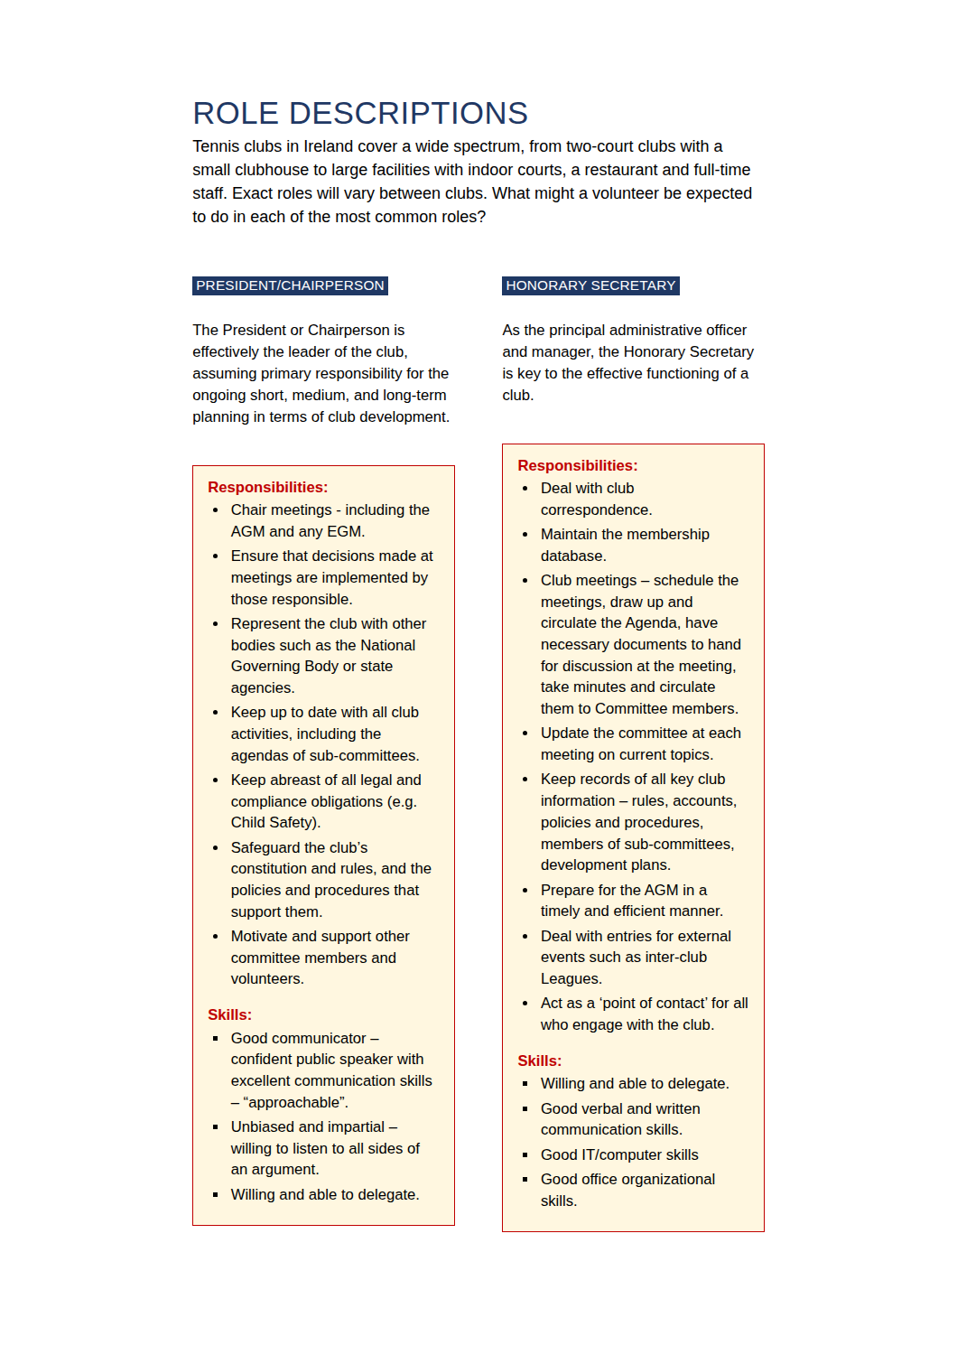ROLE DESCRIPTIONS
Tennis clubs in Ireland cover a wide spectrum, from two-court clubs with a small clubhouse to large facilities with indoor courts, a restaurant and full-time staff. Exact roles will vary between clubs. What might a volunteer be expected to do in each of the most common roles?
PRESIDENT/CHAIRPERSON
The President or Chairperson is effectively the leader of the club, assuming primary responsibility for the ongoing short, medium, and long-term planning in terms of club development.
Responsibilities:
Chair meetings - including the AGM and any EGM.
Ensure that decisions made at meetings are implemented by those responsible.
Represent the club with other bodies such as the National Governing Body or state agencies.
Keep up to date with all club activities, including the agendas of sub-committees.
Keep abreast of all legal and compliance obligations (e.g. Child Safety).
Safeguard the club’s constitution and rules, and the policies and procedures that support them.
Motivate and support other committee members and volunteers.
Skills:
Good communicator – confident public speaker with excellent communication skills – “approachable”.
Unbiased and impartial – willing to listen to all sides of an argument.
Willing and able to delegate.
HONORARY SECRETARY
As the principal administrative officer and manager, the Honorary Secretary is key to the effective functioning of a club.
Responsibilities:
Deal with club correspondence.
Maintain the membership database.
Club meetings – schedule the meetings, draw up and circulate the Agenda, have necessary documents to hand for discussion at the meeting, take minutes and circulate them to Committee members.
Update the committee at each meeting on current topics.
Keep records of all key club information – rules, accounts, policies and procedures, members of sub-committees, development plans.
Prepare for the AGM in a timely and efficient manner.
Deal with entries for external events such as inter-club Leagues.
Act as a ‘point of contact’ for all who engage with the club.
Skills:
Willing and able to delegate.
Good verbal and written communication skills.
Good IT/computer skills
Good office organizational skills.